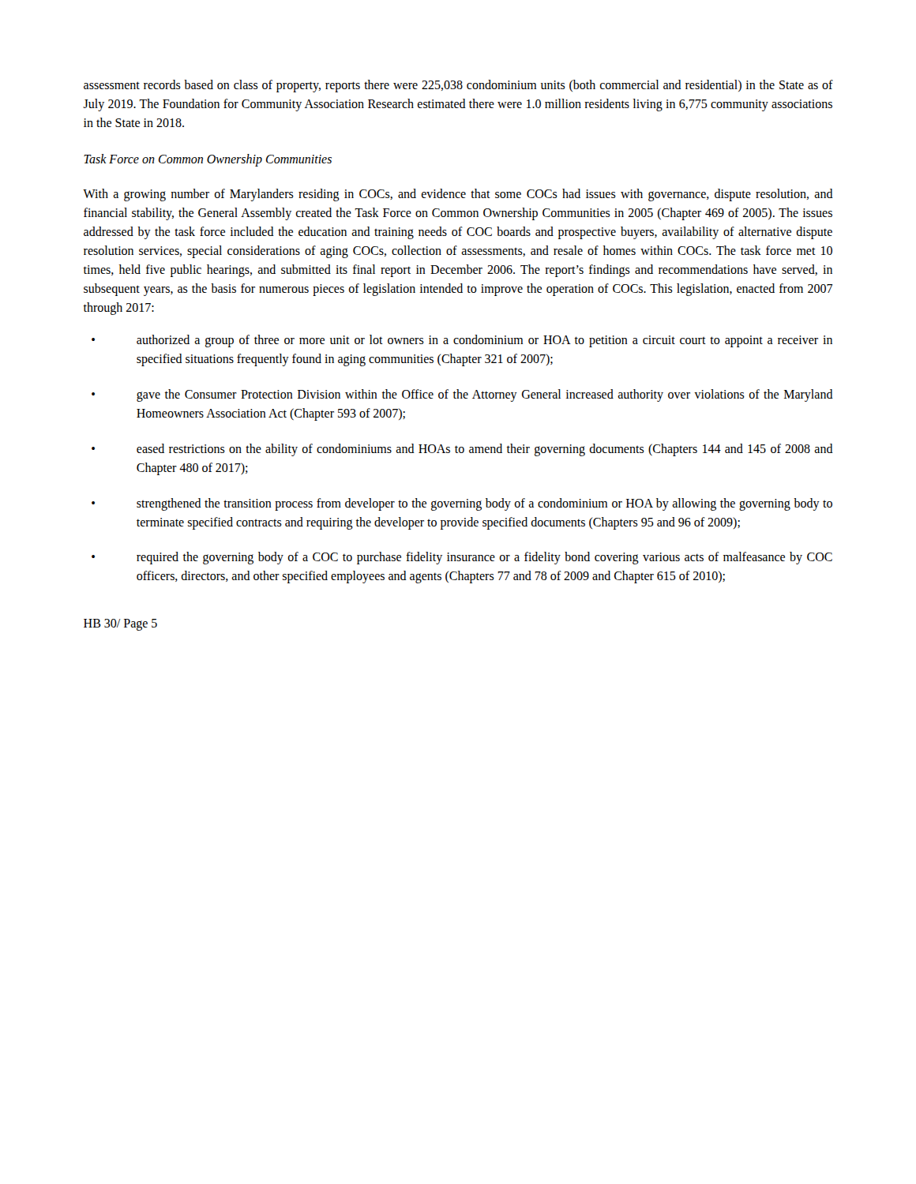assessment records based on class of property, reports there were 225,038 condominium units (both commercial and residential) in the State as of July 2019. The Foundation for Community Association Research estimated there were 1.0 million residents living in 6,775 community associations in the State in 2018.
Task Force on Common Ownership Communities
With a growing number of Marylanders residing in COCs, and evidence that some COCs had issues with governance, dispute resolution, and financial stability, the General Assembly created the Task Force on Common Ownership Communities in 2005 (Chapter 469 of 2005). The issues addressed by the task force included the education and training needs of COC boards and prospective buyers, availability of alternative dispute resolution services, special considerations of aging COCs, collection of assessments, and resale of homes within COCs. The task force met 10 times, held five public hearings, and submitted its final report in December 2006. The report’s findings and recommendations have served, in subsequent years, as the basis for numerous pieces of legislation intended to improve the operation of COCs. This legislation, enacted from 2007 through 2017:
authorized a group of three or more unit or lot owners in a condominium or HOA to petition a circuit court to appoint a receiver in specified situations frequently found in aging communities (Chapter 321 of 2007);
gave the Consumer Protection Division within the Office of the Attorney General increased authority over violations of the Maryland Homeowners Association Act (Chapter 593 of 2007);
eased restrictions on the ability of condominiums and HOAs to amend their governing documents (Chapters 144 and 145 of 2008 and Chapter 480 of 2017);
strengthened the transition process from developer to the governing body of a condominium or HOA by allowing the governing body to terminate specified contracts and requiring the developer to provide specified documents (Chapters 95 and 96 of 2009);
required the governing body of a COC to purchase fidelity insurance or a fidelity bond covering various acts of malfeasance by COC officers, directors, and other specified employees and agents (Chapters 77 and 78 of 2009 and Chapter 615 of 2010);
HB 30/ Page 5